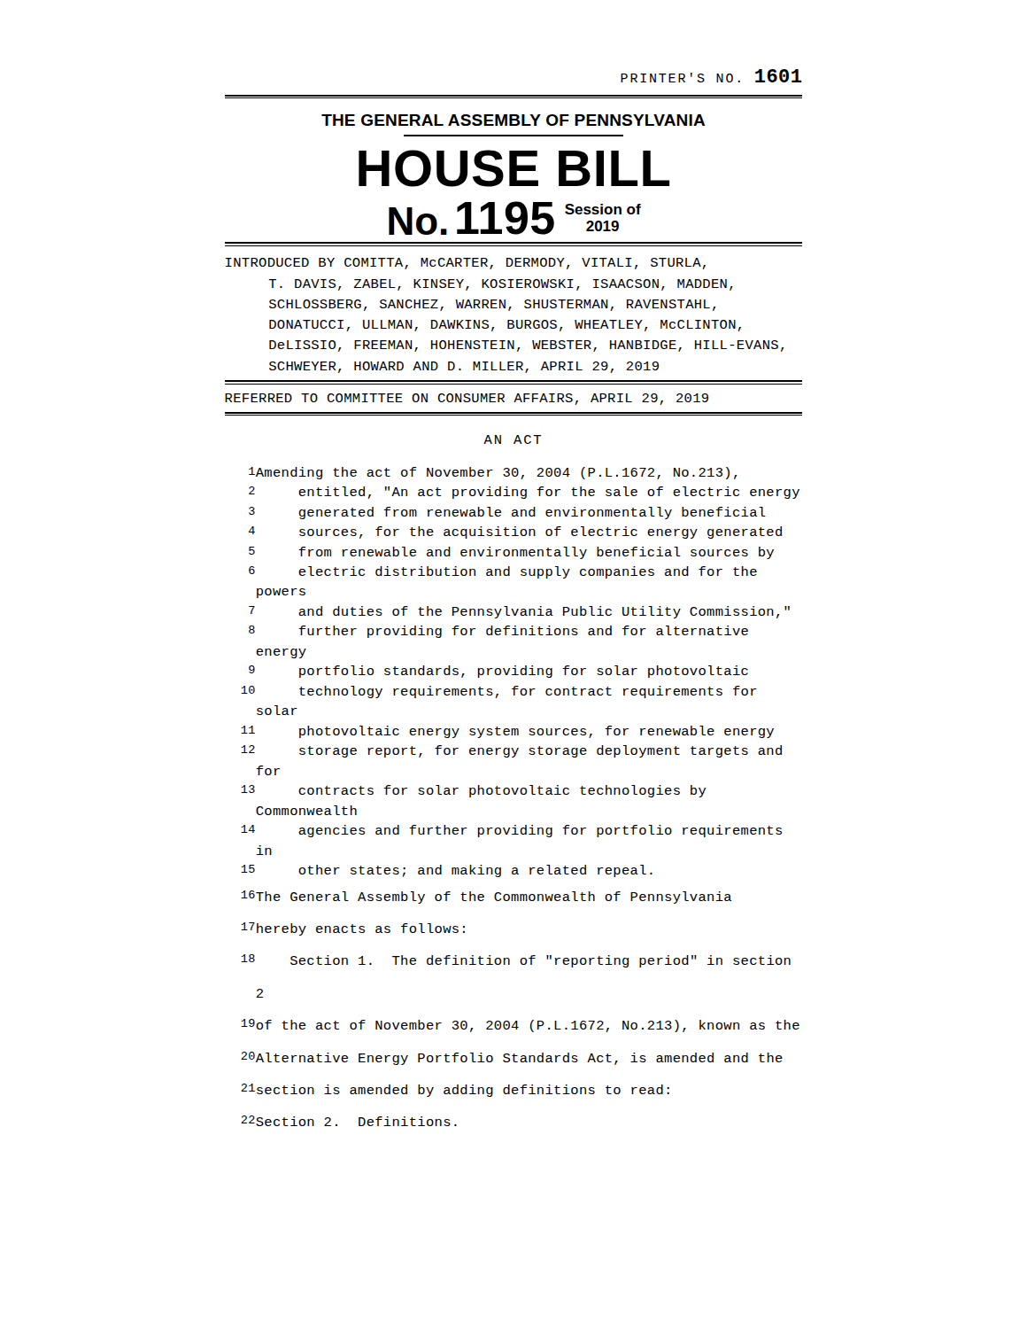PRINTER'S NO. 1601
THE GENERAL ASSEMBLY OF PENNSYLVANIA
HOUSE BILL
No. 1195 Session of2019
INTRODUCED BY COMITTA, McCARTER, DERMODY, VITALI, STURLA, T. DAVIS, ZABEL, KINSEY, KOSIEROWSKI, ISAACSON, MADDEN, SCHLOSSBERG, SANCHEZ, WARREN, SHUSTERMAN, RAVENSTAHL, DONATUCCI, ULLMAN, DAWKINS, BURGOS, WHEATLEY, McCLINTON, DeLISSIO, FREEMAN, HOHENSTEIN, WEBSTER, HANBIDGE, HILL-EVANS, SCHWEYER, HOWARD AND D. MILLER, APRIL 29, 2019
REFERRED TO COMMITTEE ON CONSUMER AFFAIRS, APRIL 29, 2019
AN ACT
| 1 | Amending the act of November 30, 2004 (P.L.1672, No.213), |
| 2 | entitled, "An act providing for the sale of electric energy |
| 3 | generated from renewable and environmentally beneficial |
| 4 | sources, for the acquisition of electric energy generated |
| 5 | from renewable and environmentally beneficial sources by |
| 6 | electric distribution and supply companies and for the powers |
| 7 | and duties of the Pennsylvania Public Utility Commission," |
| 8 | further providing for definitions and for alternative energy |
| 9 | portfolio standards, providing for solar photovoltaic |
| 10 | technology requirements, for contract requirements for solar |
| 11 | photovoltaic energy system sources, for renewable energy |
| 12 | storage report, for energy storage deployment targets and for |
| 13 | contracts for solar photovoltaic technologies by Commonwealth |
| 14 | agencies and further providing for portfolio requirements in |
| 15 | other states; and making a related repeal. |
| 16 | The General Assembly of the Commonwealth of Pennsylvania |
| 17 | hereby enacts as follows: |
| 18 | Section 1. The definition of "reporting period" in section 2 |
| 19 | of the act of November 30, 2004 (P.L.1672, No.213), known as the |
| 20 | Alternative Energy Portfolio Standards Act, is amended and the |
| 21 | section is amended by adding definitions to read: |
| 22 | Section 2. Definitions. |